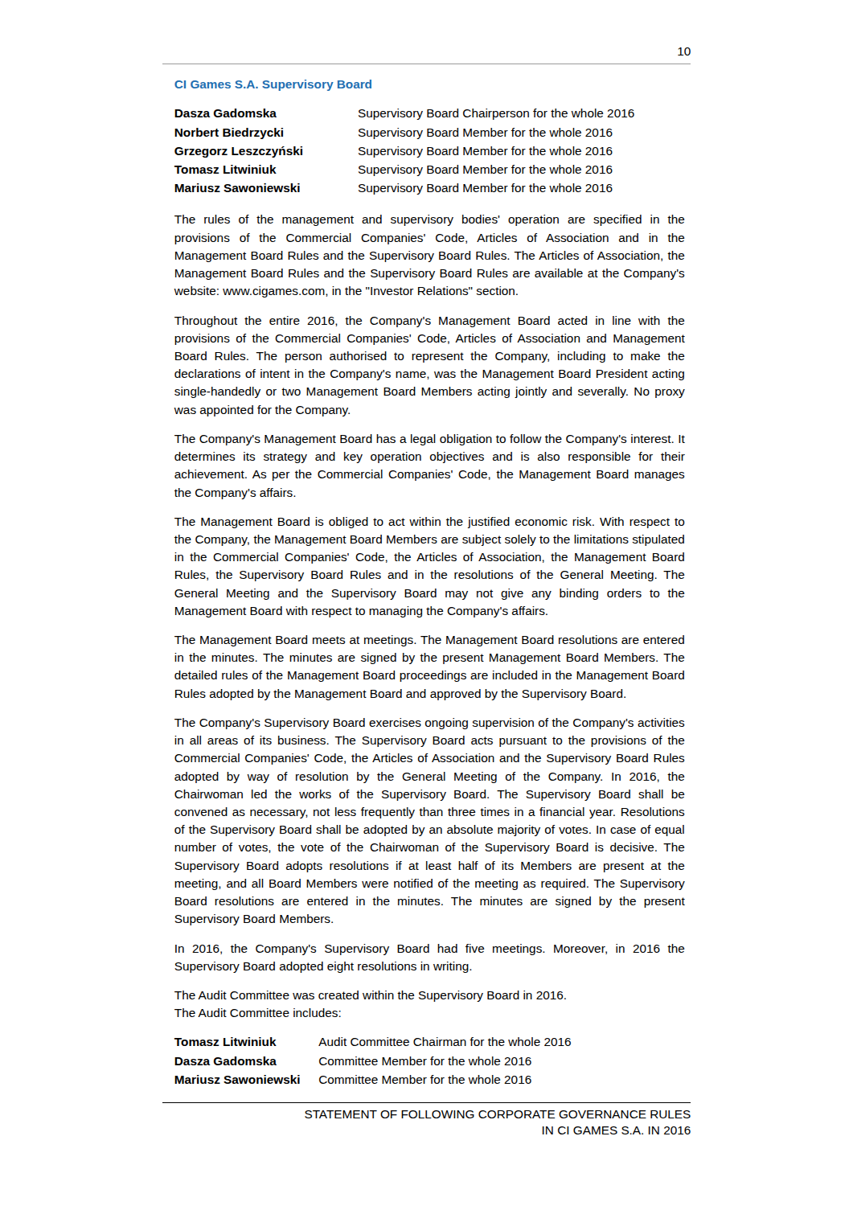10
CI Games S.A. Supervisory Board
| Dasza Gadomska | Supervisory Board Chairperson for the whole 2016 |
| Norbert Biedrzycki | Supervisory Board Member for the whole 2016 |
| Grzegorz Leszczyński | Supervisory Board Member for the whole 2016 |
| Tomasz Litwiniuk | Supervisory Board Member for the whole 2016 |
| Mariusz Sawoniewski | Supervisory Board Member for the whole 2016 |
The rules of the management and supervisory bodies' operation are specified in the provisions of the Commercial Companies' Code, Articles of Association and in the Management Board Rules and the Supervisory Board Rules. The Articles of Association, the Management Board Rules and the Supervisory Board Rules are available at the Company's website: www.cigames.com, in the "Investor Relations" section.
Throughout the entire 2016, the Company's Management Board acted in line with the provisions of the Commercial Companies' Code, Articles of Association and Management Board Rules. The person authorised to represent the Company, including to make the declarations of intent in the Company's name, was the Management Board President acting single-handedly or two Management Board Members acting jointly and severally. No proxy was appointed for the Company.
The Company's Management Board has a legal obligation to follow the Company's interest. It determines its strategy and key operation objectives and is also responsible for their achievement. As per the Commercial Companies' Code, the Management Board manages the Company's affairs.
The Management Board is obliged to act within the justified economic risk. With respect to the Company, the Management Board Members are subject solely to the limitations stipulated in the Commercial Companies' Code, the Articles of Association, the Management Board Rules, the Supervisory Board Rules and in the resolutions of the General Meeting. The General Meeting and the Supervisory Board may not give any binding orders to the Management Board with respect to managing the Company's affairs.
The Management Board meets at meetings. The Management Board resolutions are entered in the minutes. The minutes are signed by the present Management Board Members. The detailed rules of the Management Board proceedings are included in the Management Board Rules adopted by the Management Board and approved by the Supervisory Board.
The Company's Supervisory Board exercises ongoing supervision of the Company's activities in all areas of its business. The Supervisory Board acts pursuant to the provisions of the Commercial Companies' Code, the Articles of Association and the Supervisory Board Rules adopted by way of resolution by the General Meeting of the Company. In 2016, the Chairwoman led the works of the Supervisory Board. The Supervisory Board shall be convened as necessary, not less frequently than three times in a financial year. Resolutions of the Supervisory Board shall be adopted by an absolute majority of votes. In case of equal number of votes, the vote of the Chairwoman of the Supervisory Board is decisive. The Supervisory Board adopts resolutions if at least half of its Members are present at the meeting, and all Board Members were notified of the meeting as required. The Supervisory Board resolutions are entered in the minutes. The minutes are signed by the present Supervisory Board Members.
In 2016, the Company's Supervisory Board had five meetings. Moreover, in 2016 the Supervisory Board adopted eight resolutions in writing.
The Audit Committee was created within the Supervisory Board in 2016.
The Audit Committee includes:
| Tomasz Litwiniuk | Audit Committee Chairman for the whole 2016 |
| Dasza Gadomska | Committee Member for the whole 2016 |
| Mariusz Sawoniewski | Committee Member for the whole 2016 |
STATEMENT OF FOLLOWING CORPORATE GOVERNANCE RULES
IN CI GAMES S.A. IN 2016